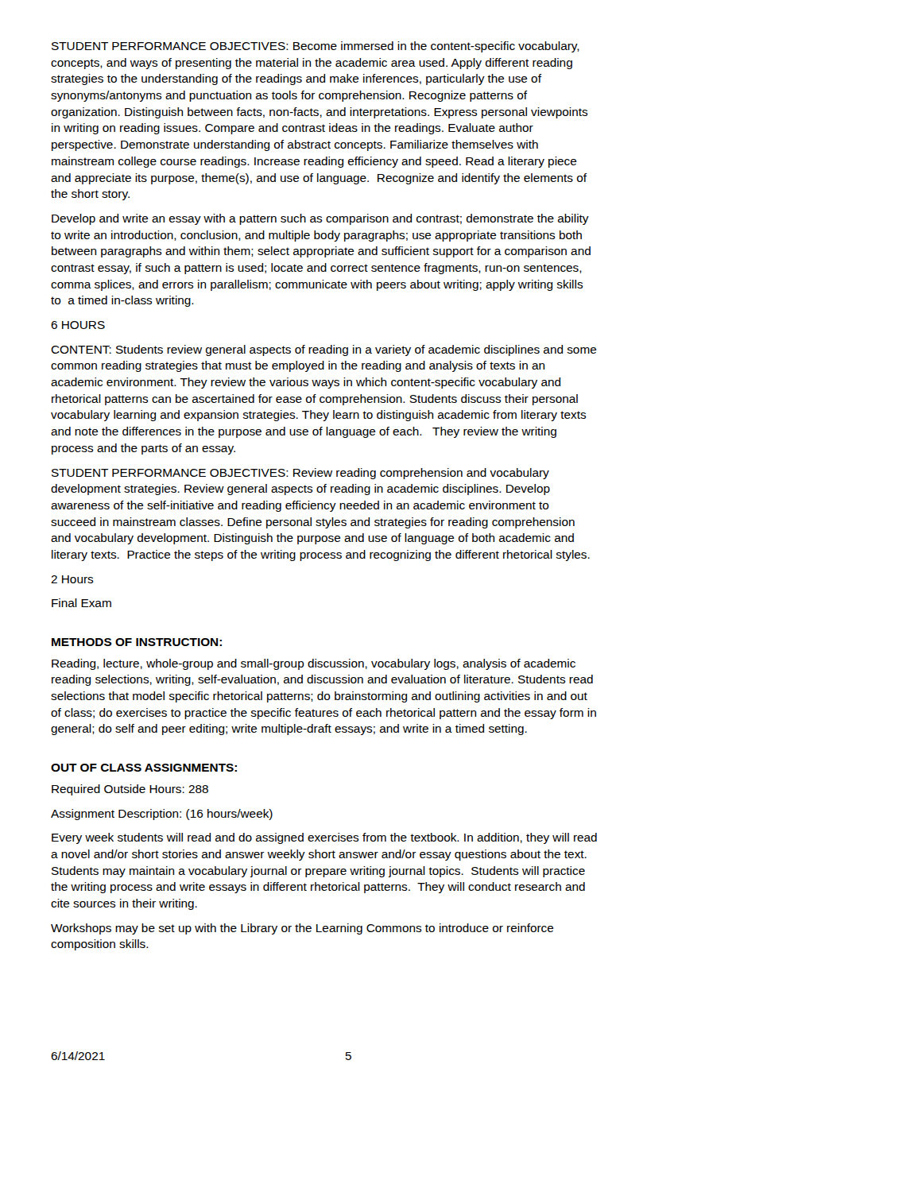STUDENT PERFORMANCE OBJECTIVES: Become immersed in the content-specific vocabulary, concepts, and ways of presenting the material in the academic area used. Apply different reading strategies to the understanding of the readings and make inferences, particularly the use of synonyms/antonyms and punctuation as tools for comprehension. Recognize patterns of organization. Distinguish between facts, non-facts, and interpretations. Express personal viewpoints in writing on reading issues. Compare and contrast ideas in the readings. Evaluate author perspective. Demonstrate understanding of abstract concepts. Familiarize themselves with mainstream college course readings. Increase reading efficiency and speed. Read a literary piece and appreciate its purpose, theme(s), and use of language. Recognize and identify the elements of the short story.
Develop and write an essay with a pattern such as comparison and contrast; demonstrate the ability to write an introduction, conclusion, and multiple body paragraphs; use appropriate transitions both between paragraphs and within them; select appropriate and sufficient support for a comparison and contrast essay, if such a pattern is used; locate and correct sentence fragments, run-on sentences, comma splices, and errors in parallelism; communicate with peers about writing; apply writing skills to a timed in-class writing.
6 HOURS
CONTENT: Students review general aspects of reading in a variety of academic disciplines and some common reading strategies that must be employed in the reading and analysis of texts in an academic environment. They review the various ways in which content-specific vocabulary and rhetorical patterns can be ascertained for ease of comprehension. Students discuss their personal vocabulary learning and expansion strategies. They learn to distinguish academic from literary texts and note the differences in the purpose and use of language of each. They review the writing process and the parts of an essay.
STUDENT PERFORMANCE OBJECTIVES: Review reading comprehension and vocabulary development strategies. Review general aspects of reading in academic disciplines. Develop awareness of the self-initiative and reading efficiency needed in an academic environment to succeed in mainstream classes. Define personal styles and strategies for reading comprehension and vocabulary development. Distinguish the purpose and use of language of both academic and literary texts. Practice the steps of the writing process and recognizing the different rhetorical styles.
2 Hours
Final Exam
METHODS OF INSTRUCTION:
Reading, lecture, whole-group and small-group discussion, vocabulary logs, analysis of academic reading selections, writing, self-evaluation, and discussion and evaluation of literature. Students read selections that model specific rhetorical patterns; do brainstorming and outlining activities in and out of class; do exercises to practice the specific features of each rhetorical pattern and the essay form in general; do self and peer editing; write multiple-draft essays; and write in a timed setting.
OUT OF CLASS ASSIGNMENTS:
Required Outside Hours: 288
Assignment Description: (16 hours/week)
Every week students will read and do assigned exercises from the textbook. In addition, they will read a novel and/or short stories and answer weekly short answer and/or essay questions about the text. Students may maintain a vocabulary journal or prepare writing journal topics. Students will practice the writing process and write essays in different rhetorical patterns. They will conduct research and cite sources in their writing.
Workshops may be set up with the Library or the Learning Commons to introduce or reinforce composition skills.
6/14/2021 5